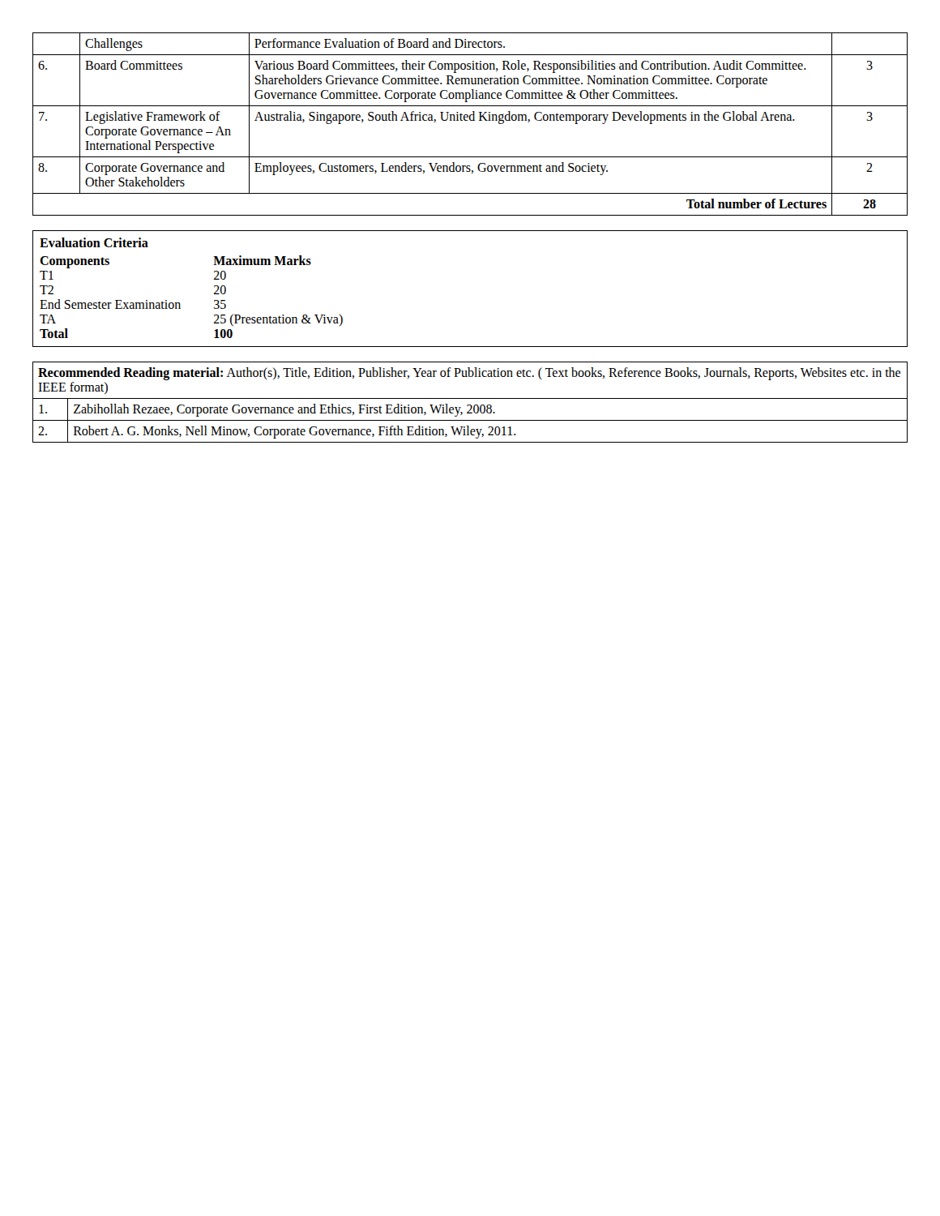| | Challenges | Performance Evaluation of Board and Directors. | |
| 6. | Board Committees | Various Board Committees, their Composition, Role, Responsibilities and Contribution. Audit Committee. Shareholders Grievance Committee. Remuneration Committee. Nomination Committee. Corporate Governance Committee. Corporate Compliance Committee & Other Committees. | 3 |
| 7. | Legislative Framework of Corporate Governance – An International Perspective | Australia, Singapore, South Africa, United Kingdom, Contemporary Developments in the Global Arena. | 3 |
| 8. | Corporate Governance and Other Stakeholders | Employees, Customers, Lenders, Vendors, Government and Society. | 2 |
| Total number of Lectures | 28 |
Evaluation Criteria
| Components | Maximum Marks |
| T1 | 20 |
| T2 | 20 |
| End Semester Examination | 35 |
| TA | 25 (Presentation & Viva) |
| Total | 100 |
| Recommended Reading material: Author(s), Title, Edition, Publisher, Year of Publication etc. ( Text books, Reference Books, Journals, Reports, Websites etc. in the IEEE format) |
| 1. | Zabihollah Rezaee, Corporate Governance and Ethics, First Edition, Wiley, 2008. |
| 2. | Robert A. G. Monks, Nell Minow, Corporate Governance, Fifth Edition, Wiley, 2011. |